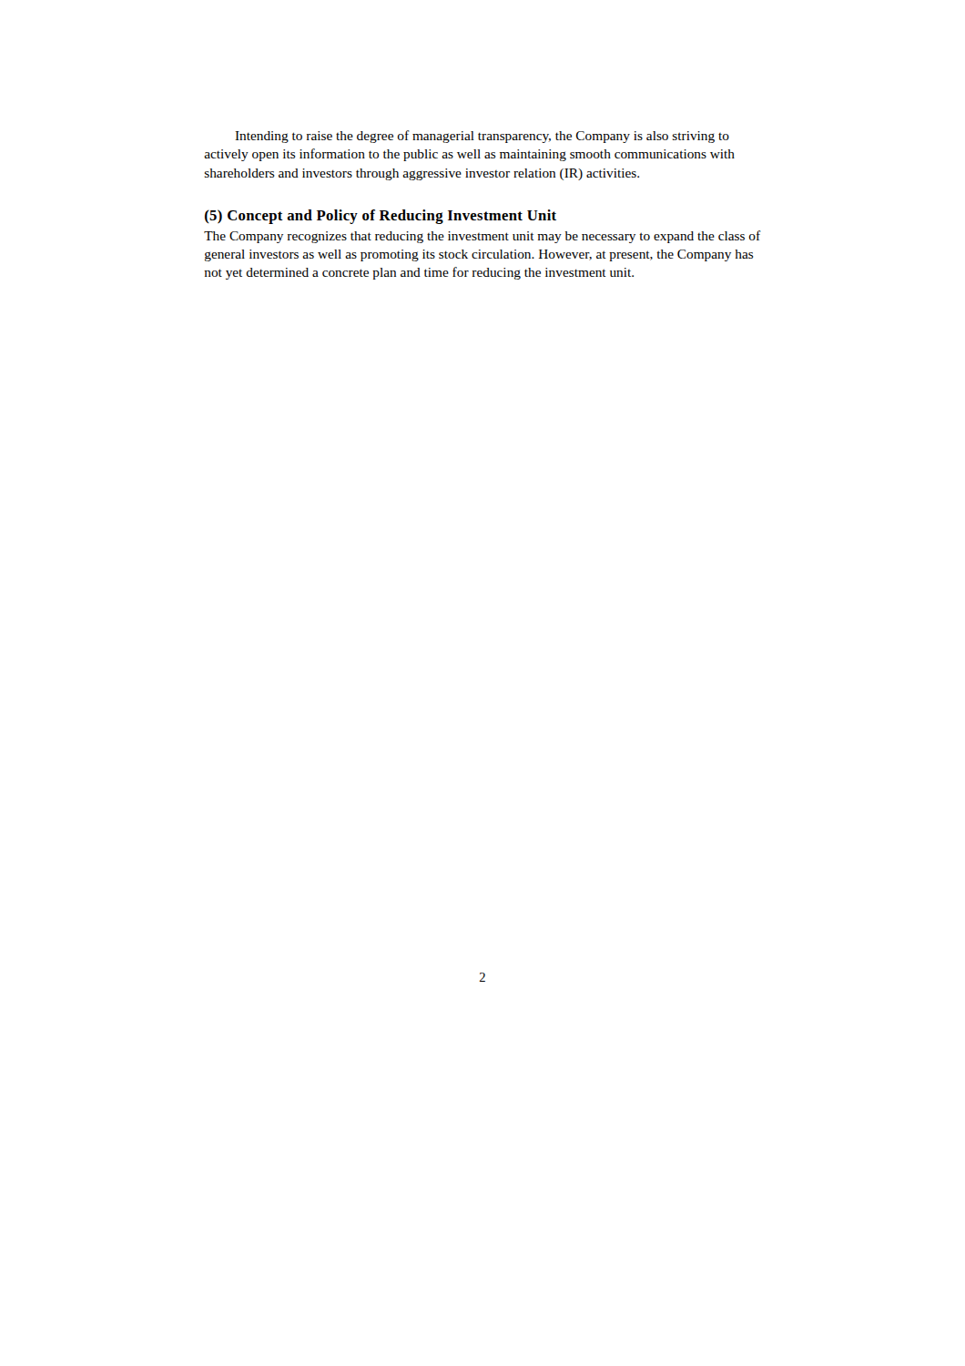Intending to raise the degree of managerial transparency, the Company is also striving to actively open its information to the public as well as maintaining smooth communications with shareholders and investors through aggressive investor relation (IR) activities.
(5) Concept and Policy of Reducing Investment Unit
The Company recognizes that reducing the investment unit may be necessary to expand the class of general investors as well as promoting its stock circulation. However, at present, the Company has not yet determined a concrete plan and time for reducing the investment unit.
2